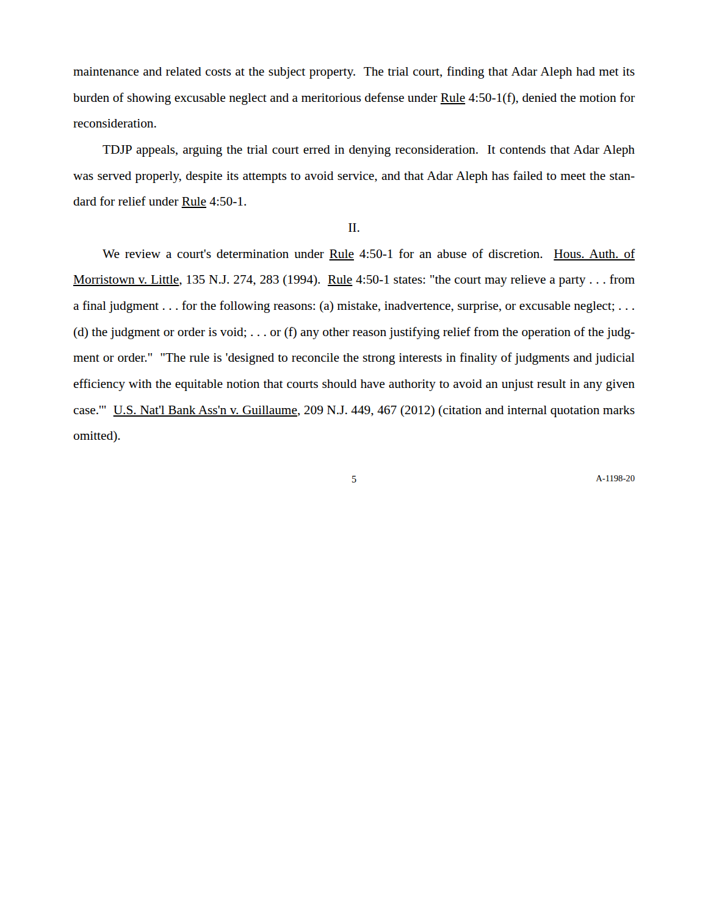maintenance and related costs at the subject property. The trial court, finding that Adar Aleph had met its burden of showing excusable neglect and a meritorious defense under Rule 4:50-1(f), denied the motion for reconsideration.
TDJP appeals, arguing the trial court erred in denying reconsideration. It contends that Adar Aleph was served properly, despite its attempts to avoid service, and that Adar Aleph has failed to meet the standard for relief under Rule 4:50-1.
II.
We review a court's determination under Rule 4:50-1 for an abuse of discretion. Hous. Auth. of Morristown v. Little, 135 N.J. 274, 283 (1994). Rule 4:50-1 states: "the court may relieve a party . . . from a final judgment . . . for the following reasons: (a) mistake, inadvertence, surprise, or excusable neglect; . . . (d) the judgment or order is void; . . . or (f) any other reason justifying relief from the operation of the judgment or order." "The rule is 'designed to reconcile the strong interests in finality of judgments and judicial efficiency with the equitable notion that courts should have authority to avoid an unjust result in any given case.'" U.S. Nat'l Bank Ass'n v. Guillaume, 209 N.J. 449, 467 (2012) (citation and internal quotation marks omitted).
5
A-1198-20